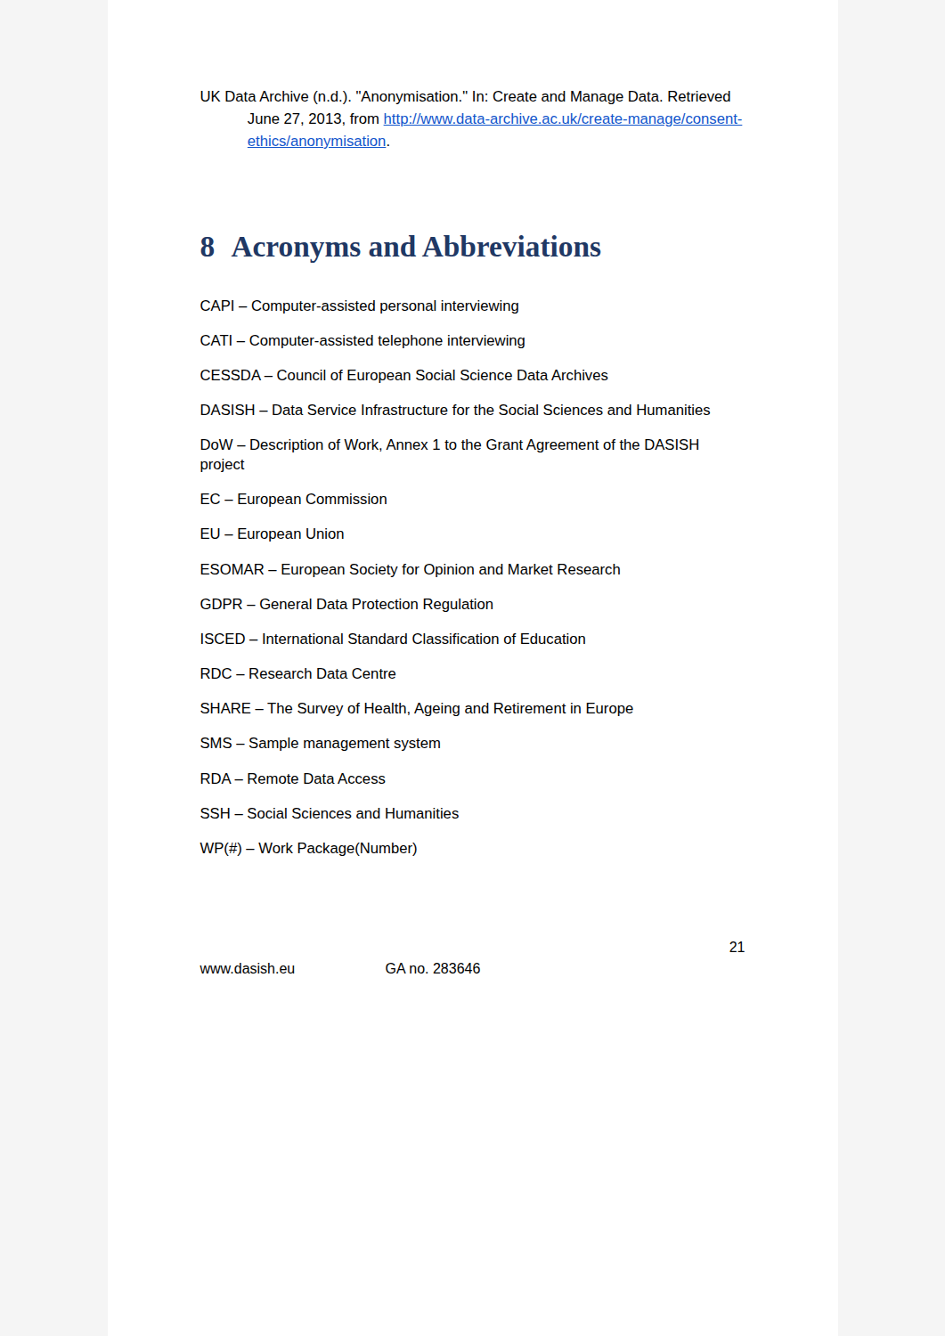UK Data Archive (n.d.). "Anonymisation." In: Create and Manage Data. Retrieved June 27, 2013, from http://www.data-archive.ac.uk/create-manage/consent-ethics/anonymisation.
8 Acronyms and Abbreviations
CAPI – Computer-assisted personal interviewing
CATI – Computer-assisted telephone interviewing
CESSDA – Council of European Social Science Data Archives
DASISH – Data Service Infrastructure for the Social Sciences and Humanities
DoW – Description of Work, Annex 1 to the Grant Agreement of the DASISH project
EC – European Commission
EU – European Union
ESOMAR – European Society for Opinion and Market Research
GDPR – General Data Protection Regulation
ISCED – International Standard Classification of Education
RDC – Research Data Centre
SHARE – The Survey of Health, Ageing and Retirement in Europe
SMS – Sample management system
RDA – Remote Data Access
SSH – Social Sciences and Humanities
WP(#) – Work Package(Number)
21
www.dasish.eu
GA no. 283646